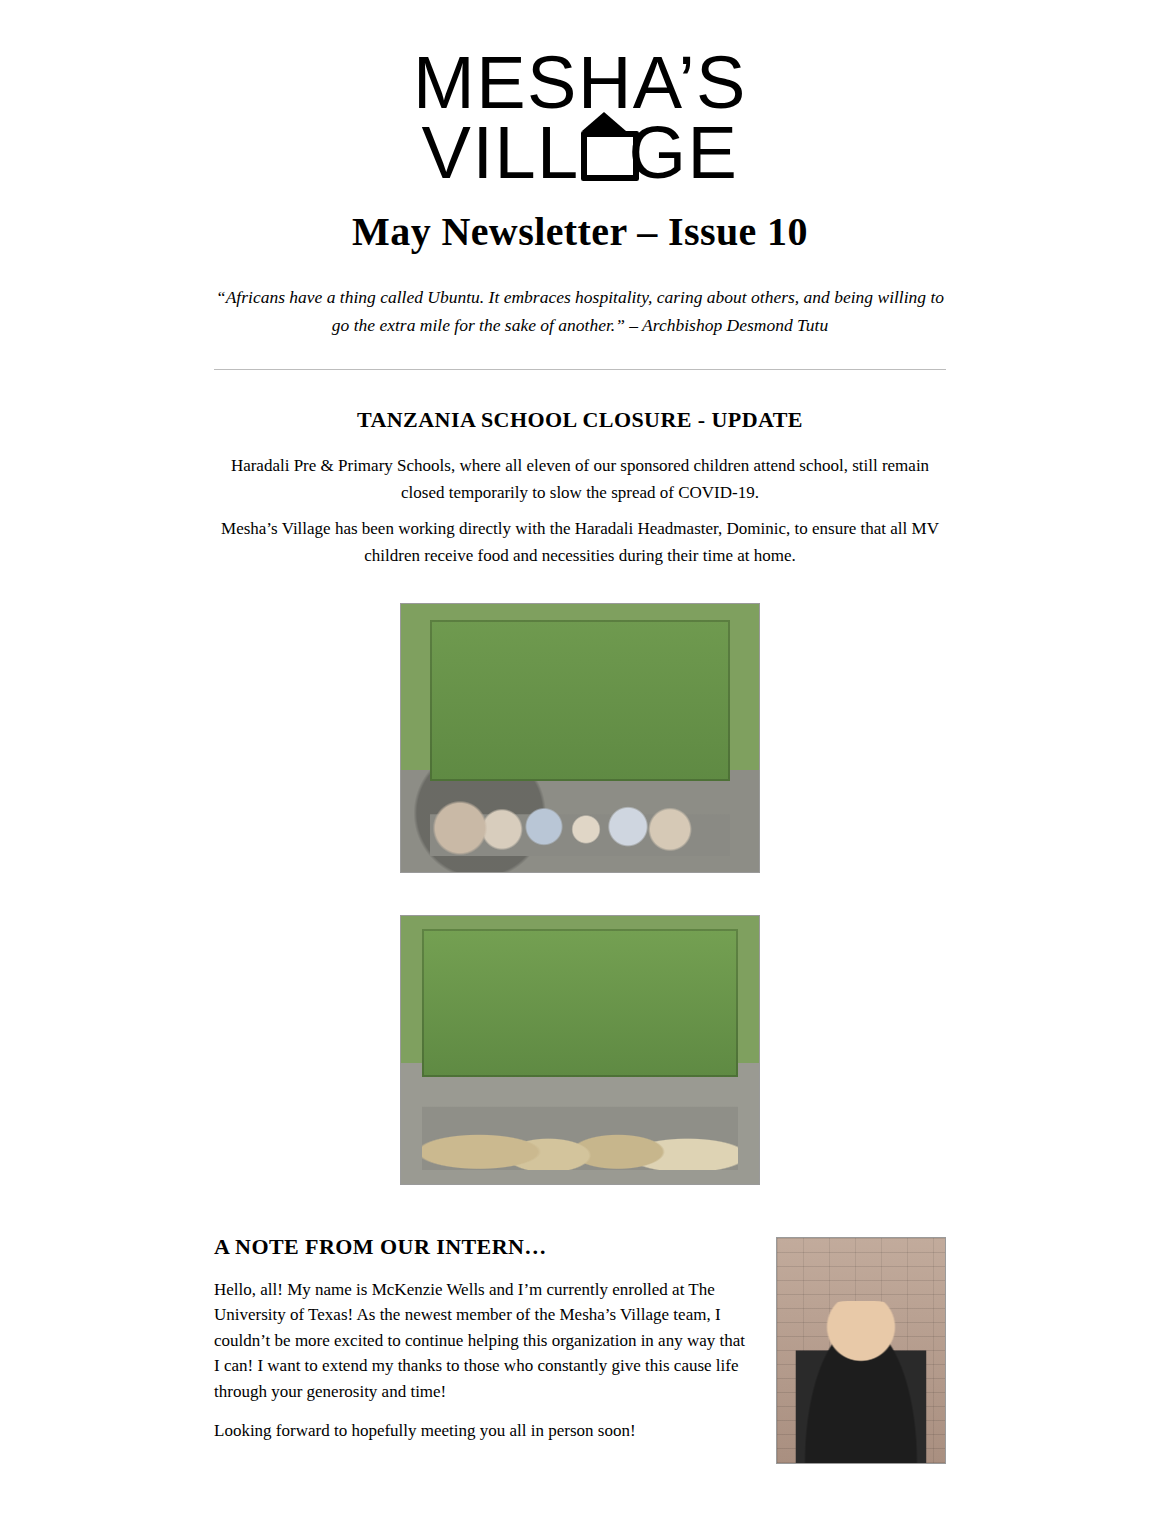MESHA’S VILL GE
May Newsletter – Issue 10
“Africans have a thing called Ubuntu. It embraces hospitality, caring about others, and being willing to go the extra mile for the sake of another.” – Archbishop Desmond Tutu
TANZANIA SCHOOL CLOSURE - UPDATE
Haradali Pre & Primary Schools, where all eleven of our sponsored children attend school, still remain closed temporarily to slow the spread of COVID-19.
Mesha’s Village has been working directly with the Haradali Headmaster, Dominic, to ensure that all MV children receive food and necessities during their time at home.
A NOTE FROM OUR INTERN…
Hello, all! My name is McKenzie Wells and I’m currently enrolled at The University of Texas! As the newest member of the Mesha’s Village team, I couldn’t be more excited to continue helping this organization in any way that I can! I want to extend my thanks to those who constantly give this cause life through your generosity and time!
Looking forward to hopefully meeting you all in person soon!